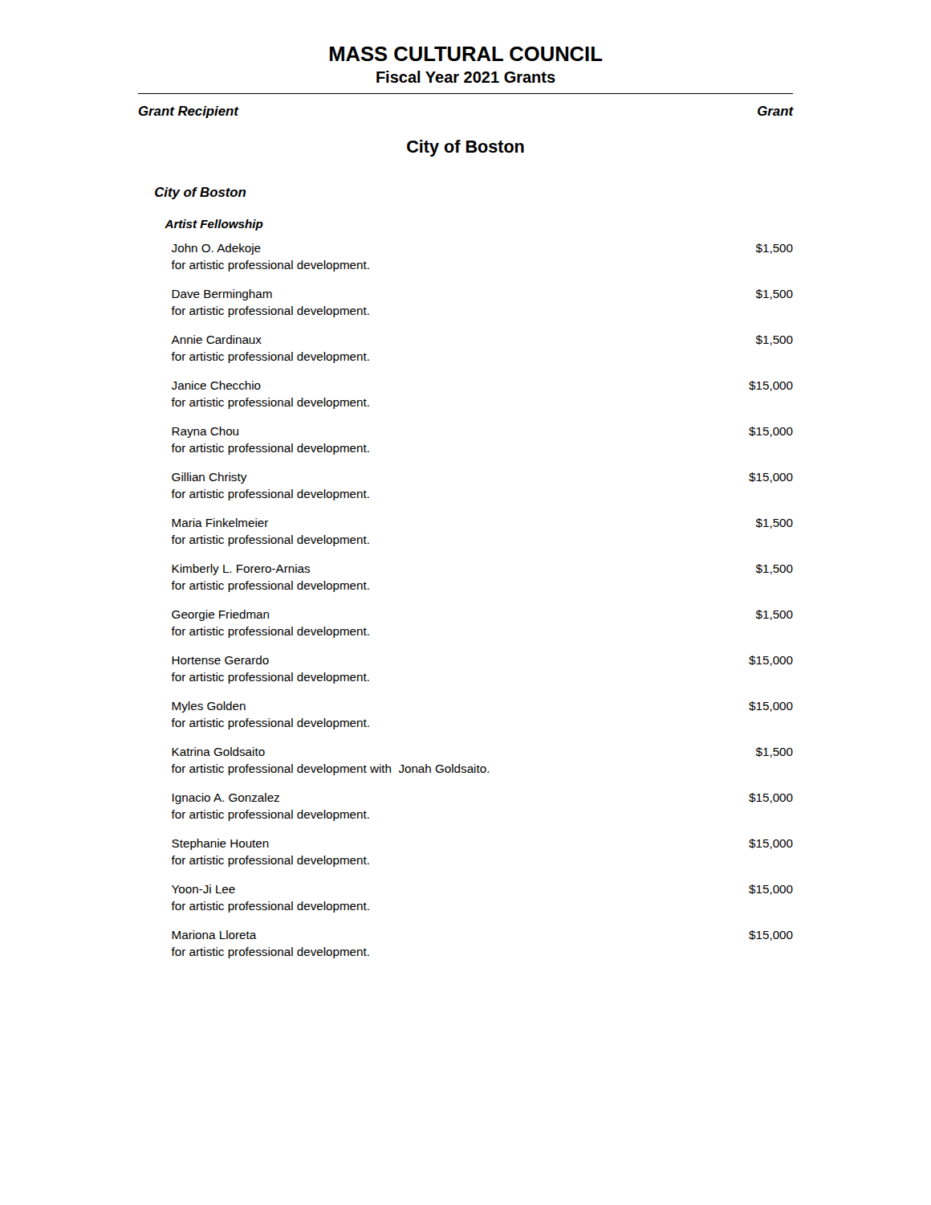MASS CULTURAL COUNCIL
Fiscal Year 2021 Grants
Grant Recipient Grant
City of Boston
City of Boston
Artist Fellowship
| John O. Adekoje for artistic professional development. | $1,500 |
| Dave Bermingham for artistic professional development. | $1,500 |
| Annie Cardinaux for artistic professional development. | $1,500 |
| Janice Checchio for artistic professional development. | $15,000 |
| Rayna Chou for artistic professional development. | $15,000 |
| Gillian Christy for artistic professional development. | $15,000 |
| Maria Finkelmeier for artistic professional development. | $1,500 |
| Kimberly L. Forero-Arnias for artistic professional development. | $1,500 |
| Georgie Friedman for artistic professional development. | $1,500 |
| Hortense Gerardo for artistic professional development. | $15,000 |
| Myles Golden for artistic professional development. | $15,000 |
| Katrina Goldsaito for artistic professional development with Jonah Goldsaito. | $1,500 |
| Ignacio A. Gonzalez for artistic professional development. | $15,000 |
| Stephanie Houten for artistic professional development. | $15,000 |
| Yoon-Ji Lee for artistic professional development. | $15,000 |
| Mariona Lloreta for artistic professional development. | $15,000 |